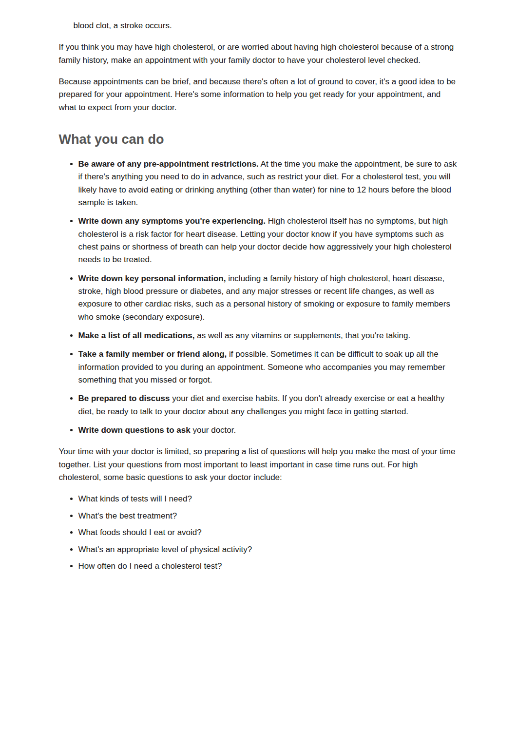blood clot, a stroke occurs.
If you think you may have high cholesterol, or are worried about having high cholesterol because of a strong family history, make an appointment with your family doctor to have your cholesterol level checked.
Because appointments can be brief, and because there's often a lot of ground to cover, it's a good idea to be prepared for your appointment. Here's some information to help you get ready for your appointment, and what to expect from your doctor.
What you can do
Be aware of any pre-appointment restrictions. At the time you make the appointment, be sure to ask if there's anything you need to do in advance, such as restrict your diet. For a cholesterol test, you will likely have to avoid eating or drinking anything (other than water) for nine to 12 hours before the blood sample is taken.
Write down any symptoms you're experiencing. High cholesterol itself has no symptoms, but high cholesterol is a risk factor for heart disease. Letting your doctor know if you have symptoms such as chest pains or shortness of breath can help your doctor decide how aggressively your high cholesterol needs to be treated.
Write down key personal information, including a family history of high cholesterol, heart disease, stroke, high blood pressure or diabetes, and any major stresses or recent life changes, as well as exposure to other cardiac risks, such as a personal history of smoking or exposure to family members who smoke (secondary exposure).
Make a list of all medications, as well as any vitamins or supplements, that you're taking.
Take a family member or friend along, if possible. Sometimes it can be difficult to soak up all the information provided to you during an appointment. Someone who accompanies you may remember something that you missed or forgot.
Be prepared to discuss your diet and exercise habits. If you don't already exercise or eat a healthy diet, be ready to talk to your doctor about any challenges you might face in getting started.
Write down questions to ask your doctor.
Your time with your doctor is limited, so preparing a list of questions will help you make the most of your time together. List your questions from most important to least important in case time runs out. For high cholesterol, some basic questions to ask your doctor include:
What kinds of tests will I need?
What's the best treatment?
What foods should I eat or avoid?
What's an appropriate level of physical activity?
How often do I need a cholesterol test?